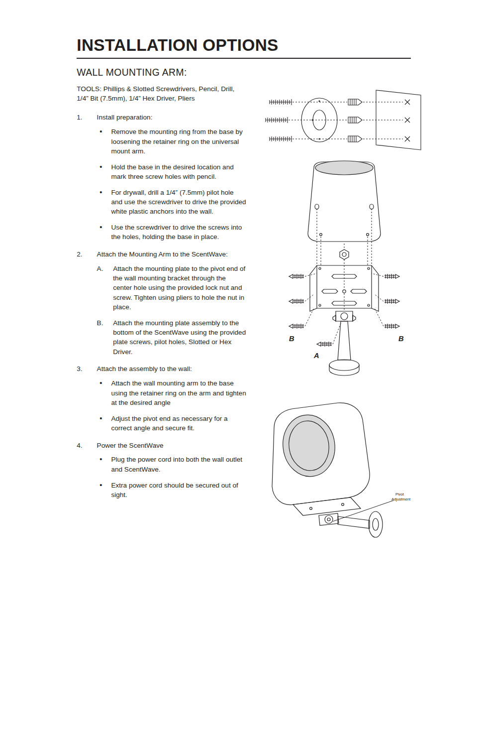Installation Options
Wall Mounting Arm:
TOOLS: Phillips & Slotted Screwdrivers, Pencil, Drill, 1/4” Bit (7.5mm), 1/4” Hex Driver, Pliers
Install preparation:
Remove the mounting ring from the base by loosening the retainer ring on the universal mount arm.
Hold the base in the desired location and mark three screw holes with pencil.
For drywall, drill a 1/4” (7.5mm) pilot hole and use the screwdriver to drive the provided white plastic anchors into the wall.
Use the screwdriver to drive the screws into the holes, holding the base in place.
Attach the Mounting Arm to the ScentWave:
Attach the mounting plate to the pivot end of the wall mounting bracket through the center hole using the provided lock nut and screw. Tighten using pliers to hole the nut in place.
Attach the mounting plate assembly to the bottom of the ScentWave using the provided plate screws, pilot holes, Slotted or Hex Driver.
Attach the assembly to the wall:
Attach the wall mounting arm to the base using the retainer ring on the arm and tighten at the desired angle
Adjust the pivot end as necessary for a correct angle and secure fit.
Power the ScentWave
Plug the power cord into both the wall outlet and ScentWave.
Extra power cord should be secured out of sight.
B B A
Pivot Adjustment